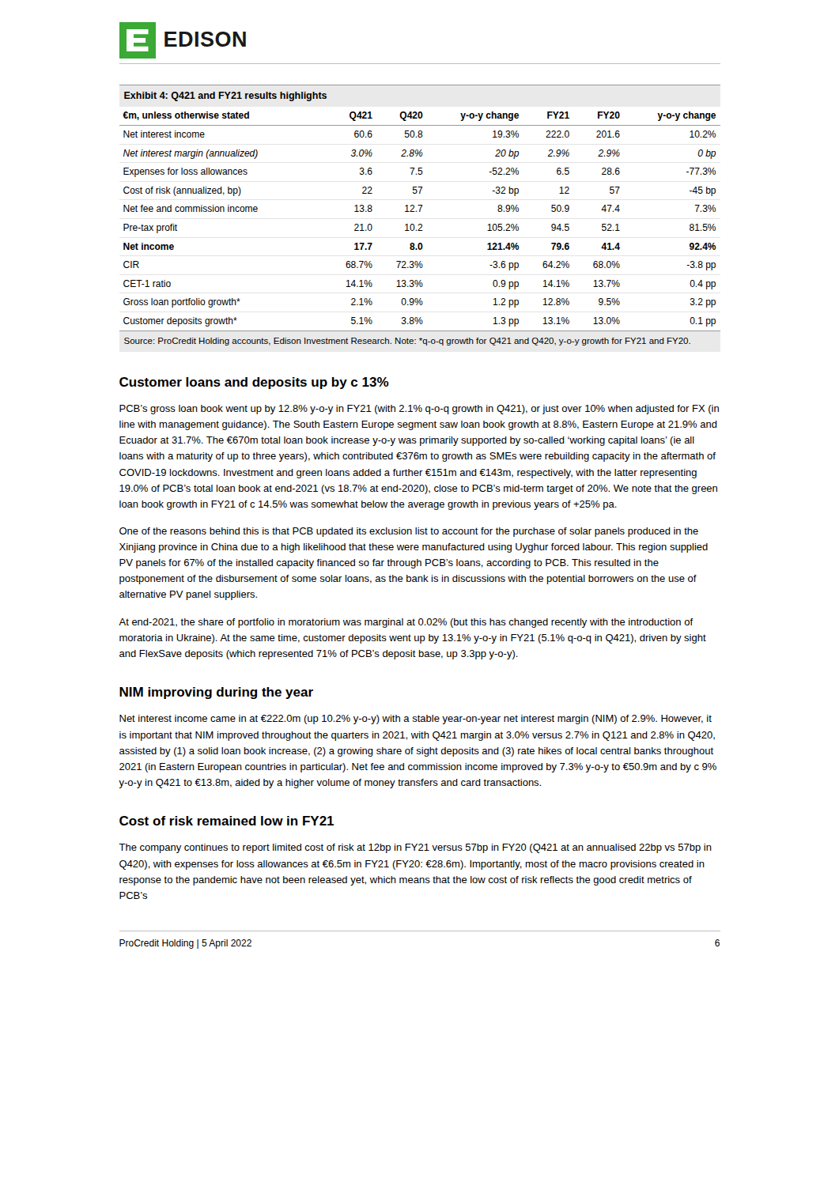EDISON
Exhibit 4: Q421 and FY21 results highlights
| €m, unless otherwise stated | Q421 | Q420 | y-o-y change | FY21 | FY20 | y-o-y change |
| --- | --- | --- | --- | --- | --- | --- |
| Net interest income | 60.6 | 50.8 | 19.3% | 222.0 | 201.6 | 10.2% |
| Net interest margin (annualized) | 3.0% | 2.8% | 20 bp | 2.9% | 2.9% | 0 bp |
| Expenses for loss allowances | 3.6 | 7.5 | -52.2% | 6.5 | 28.6 | -77.3% |
| Cost of risk (annualized, bp) | 22 | 57 | -32 bp | 12 | 57 | -45 bp |
| Net fee and commission income | 13.8 | 12.7 | 8.9% | 50.9 | 47.4 | 7.3% |
| Pre-tax profit | 21.0 | 10.2 | 105.2% | 94.5 | 52.1 | 81.5% |
| Net income | 17.7 | 8.0 | 121.4% | 79.6 | 41.4 | 92.4% |
| CIR | 68.7% | 72.3% | -3.6 pp | 64.2% | 68.0% | -3.8 pp |
| CET-1 ratio | 14.1% | 13.3% | 0.9 pp | 14.1% | 13.7% | 0.4 pp |
| Gross loan portfolio growth* | 2.1% | 0.9% | 1.2 pp | 12.8% | 9.5% | 3.2 pp |
| Customer deposits growth* | 5.1% | 3.8% | 1.3 pp | 13.1% | 13.0% | 0.1 pp |
Source: ProCredit Holding accounts, Edison Investment Research. Note: *q-o-q growth for Q421 and Q420, y-o-y growth for FY21 and FY20.
Customer loans and deposits up by c 13%
PCB’s gross loan book went up by 12.8% y-o-y in FY21 (with 2.1% q-o-q growth in Q421), or just over 10% when adjusted for FX (in line with management guidance). The South Eastern Europe segment saw loan book growth at 8.8%, Eastern Europe at 21.9% and Ecuador at 31.7%. The €670m total loan book increase y-o-y was primarily supported by so-called ‘working capital loans’ (ie all loans with a maturity of up to three years), which contributed €376m to growth as SMEs were rebuilding capacity in the aftermath of COVID-19 lockdowns. Investment and green loans added a further €151m and €143m, respectively, with the latter representing 19.0% of PCB’s total loan book at end-2021 (vs 18.7% at end-2020), close to PCB’s mid-term target of 20%. We note that the green loan book growth in FY21 of c 14.5% was somewhat below the average growth in previous years of +25% pa.
One of the reasons behind this is that PCB updated its exclusion list to account for the purchase of solar panels produced in the Xinjiang province in China due to a high likelihood that these were manufactured using Uyghur forced labour. This region supplied PV panels for 67% of the installed capacity financed so far through PCB’s loans, according to PCB. This resulted in the postponement of the disbursement of some solar loans, as the bank is in discussions with the potential borrowers on the use of alternative PV panel suppliers.
At end-2021, the share of portfolio in moratorium was marginal at 0.02% (but this has changed recently with the introduction of moratoria in Ukraine). At the same time, customer deposits went up by 13.1% y-o-y in FY21 (5.1% q-o-q in Q421), driven by sight and FlexSave deposits (which represented 71% of PCB’s deposit base, up 3.3pp y-o-y).
NIM improving during the year
Net interest income came in at €222.0m (up 10.2% y-o-y) with a stable year-on-year net interest margin (NIM) of 2.9%. However, it is important that NIM improved throughout the quarters in 2021, with Q421 margin at 3.0% versus 2.7% in Q121 and 2.8% in Q420, assisted by (1) a solid loan book increase, (2) a growing share of sight deposits and (3) rate hikes of local central banks throughout 2021 (in Eastern European countries in particular). Net fee and commission income improved by 7.3% y-o-y to €50.9m and by c 9% y-o-y in Q421 to €13.8m, aided by a higher volume of money transfers and card transactions.
Cost of risk remained low in FY21
The company continues to report limited cost of risk at 12bp in FY21 versus 57bp in FY20 (Q421 at an annualised 22bp vs 57bp in Q420), with expenses for loss allowances at €6.5m in FY21 (FY20: €28.6m). Importantly, most of the macro provisions created in response to the pandemic have not been released yet, which means that the low cost of risk reflects the good credit metrics of PCB’s
ProCredit Holding | 5 April 2022
6